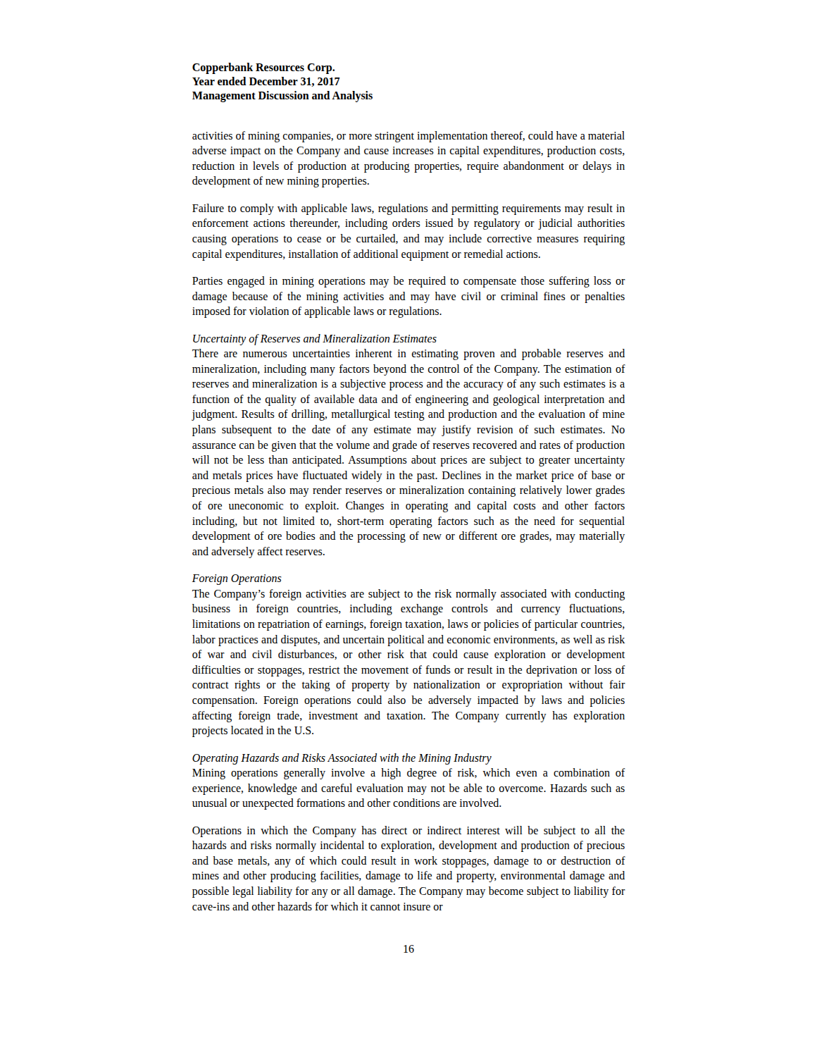Copperbank Resources Corp.
Year ended December 31, 2017
Management Discussion and Analysis
activities of mining companies, or more stringent implementation thereof, could have a material adverse impact on the Company and cause increases in capital expenditures, production costs, reduction in levels of production at producing properties, require abandonment or delays in development of new mining properties.
Failure to comply with applicable laws, regulations and permitting requirements may result in enforcement actions thereunder, including orders issued by regulatory or judicial authorities causing operations to cease or be curtailed, and may include corrective measures requiring capital expenditures, installation of additional equipment or remedial actions.
Parties engaged in mining operations may be required to compensate those suffering loss or damage because of the mining activities and may have civil or criminal fines or penalties imposed for violation of applicable laws or regulations.
Uncertainty of Reserves and Mineralization Estimates
There are numerous uncertainties inherent in estimating proven and probable reserves and mineralization, including many factors beyond the control of the Company. The estimation of reserves and mineralization is a subjective process and the accuracy of any such estimates is a function of the quality of available data and of engineering and geological interpretation and judgment. Results of drilling, metallurgical testing and production and the evaluation of mine plans subsequent to the date of any estimate may justify revision of such estimates. No assurance can be given that the volume and grade of reserves recovered and rates of production will not be less than anticipated. Assumptions about prices are subject to greater uncertainty and metals prices have fluctuated widely in the past. Declines in the market price of base or precious metals also may render reserves or mineralization containing relatively lower grades of ore uneconomic to exploit. Changes in operating and capital costs and other factors including, but not limited to, short-term operating factors such as the need for sequential development of ore bodies and the processing of new or different ore grades, may materially and adversely affect reserves.
Foreign Operations
The Company’s foreign activities are subject to the risk normally associated with conducting business in foreign countries, including exchange controls and currency fluctuations, limitations on repatriation of earnings, foreign taxation, laws or policies of particular countries, labor practices and disputes, and uncertain political and economic environments, as well as risk of war and civil disturbances, or other risk that could cause exploration or development difficulties or stoppages, restrict the movement of funds or result in the deprivation or loss of contract rights or the taking of property by nationalization or expropriation without fair compensation. Foreign operations could also be adversely impacted by laws and policies affecting foreign trade, investment and taxation. The Company currently has exploration projects located in the U.S.
Operating Hazards and Risks Associated with the Mining Industry
Mining operations generally involve a high degree of risk, which even a combination of experience, knowledge and careful evaluation may not be able to overcome. Hazards such as unusual or unexpected formations and other conditions are involved.
Operations in which the Company has direct or indirect interest will be subject to all the hazards and risks normally incidental to exploration, development and production of precious and base metals, any of which could result in work stoppages, damage to or destruction of mines and other producing facilities, damage to life and property, environmental damage and possible legal liability for any or all damage. The Company may become subject to liability for cave-ins and other hazards for which it cannot insure or
16